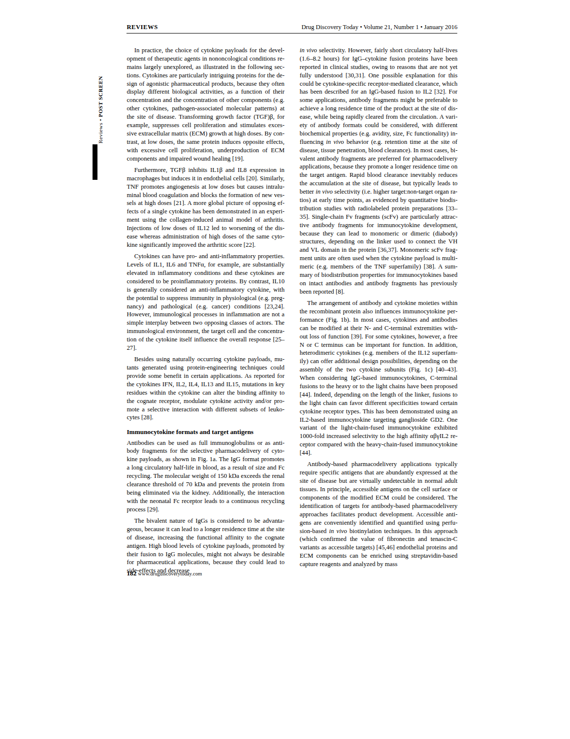REVIEWS
Drug Discovery Today • Volume 21, Number 1 • January 2016
Reviews • POST SCREEN
In practice, the choice of cytokine payloads for the development of therapeutic agents in nononcological conditions remains largely unexplored, as illustrated in the following sections. Cytokines are particularly intriguing proteins for the design of agonistic pharmaceutical products, because they often display different biological activities, as a function of their concentration and the concentration of other components (e.g. other cytokines, pathogen-associated molecular patterns) at the site of disease. Transforming growth factor (TGF)β, for example, suppresses cell proliferation and stimulates excessive extracellular matrix (ECM) growth at high doses. By contrast, at low doses, the same protein induces opposite effects, with excessive cell proliferation, underproduction of ECM components and impaired wound healing [19].
Furthermore, TGFβ inhibits IL1β and IL8 expression in macrophages but induces it in endothelial cells [20]. Similarly, TNF promotes angiogenesis at low doses but causes intraluminal blood coagulation and blocks the formation of new vessels at high doses [21]. A more global picture of opposing effects of a single cytokine has been demonstrated in an experiment using the collagen-induced animal model of arthritis. Injections of low doses of IL12 led to worsening of the disease whereas administration of high doses of the same cytokine significantly improved the arthritic score [22].
Cytokines can have pro- and anti-inflammatory properties. Levels of IL1, IL6 and TNFα, for example, are substantially elevated in inflammatory conditions and these cytokines are considered to be proinflammatory proteins. By contrast, IL10 is generally considered an anti-inflammatory cytokine, with the potential to suppress immunity in physiological (e.g. pregnancy) and pathological (e.g. cancer) conditions [23,24]. However, immunological processes in inflammation are not a simple interplay between two opposing classes of actors. The immunological environment, the target cell and the concentration of the cytokine itself influence the overall response [25–27].
Besides using naturally occurring cytokine payloads, mutants generated using protein-engineering techniques could provide some benefit in certain applications. As reported for the cytokines IFN, IL2, IL4, IL13 and IL15, mutations in key residues within the cytokine can alter the binding affinity to the cognate receptor, modulate cytokine activity and/or promote a selective interaction with different subsets of leukocytes [28].
Immunocytokine formats and target antigens
Antibodies can be used as full immunoglobulins or as antibody fragments for the selective pharmacodelivery of cytokine payloads, as shown in Fig. 1a. The IgG format promotes a long circulatory half-life in blood, as a result of size and Fc recycling. The molecular weight of 150 kDa exceeds the renal clearance threshold of 70 kDa and prevents the protein from being eliminated via the kidney. Additionally, the interaction with the neonatal Fc receptor leads to a continuous recycling process [29].
The bivalent nature of IgGs is considered to be advantageous, because it can lead to a longer residence time at the site of disease, increasing the functional affinity to the cognate antigen. High blood levels of cytokine payloads, promoted by their fusion to IgG molecules, might not always be desirable for pharmaceutical applications, because they could lead to side-effects and decrease
in vivo selectivity. However, fairly short circulatory half-lives (1.6–8.2 hours) for IgG–cytokine fusion proteins have been reported in clinical studies, owing to reasons that are not yet fully understood [30,31]. One possible explanation for this could be cytokine-specific receptor-mediated clearance, which has been described for an IgG-based fusion to IL2 [32]. For some applications, antibody fragments might be preferable to achieve a long residence time of the product at the site of disease, while being rapidly cleared from the circulation. A variety of antibody formats could be considered, with different biochemical properties (e.g. avidity, size, Fc functionality) influencing in vivo behavior (e.g. retention time at the site of disease, tissue penetration, blood clearance). In most cases, bivalent antibody fragments are preferred for pharmacodelivery applications, because they promote a longer residence time on the target antigen. Rapid blood clearance inevitably reduces the accumulation at the site of disease, but typically leads to better in vivo selectivity (i.e. higher target:non-target organ ratios) at early time points, as evidenced by quantitative biodistribution studies with radiolabeled protein preparations [33–35]. Single-chain Fv fragments (scFv) are particularly attractive antibody fragments for immunocytokine development, because they can lead to monomeric or dimeric (diabody) structures, depending on the linker used to connect the VH and VL domain in the protein [36,37]. Monomeric scFv fragment units are often used when the cytokine payload is multimeric (e.g. members of the TNF superfamily) [38]. A summary of biodistribution properties for immunocytokines based on intact antibodies and antibody fragments has previously been reported [8].
The arrangement of antibody and cytokine moieties within the recombinant protein also influences immunocytokine performance (Fig. 1b). In most cases, cytokines and antibodies can be modified at their N- and C-terminal extremities without loss of function [39]. For some cytokines, however, a free N or C terminus can be important for function. In addition, heterodimeric cytokines (e.g. members of the IL12 superfamily) can offer additional design possibilities, depending on the assembly of the two cytokine subunits (Fig. 1c) [40–43]. When considering IgG-based immunocytokines, C-terminal fusions to the heavy or to the light chains have been proposed [44]. Indeed, depending on the length of the linker, fusions to the light chain can favor different specificities toward certain cytokine receptor types. This has been demonstrated using an IL2-based immunocytokine targeting ganglioside GD2. One variant of the light-chain-fused immunocytokine exhibited 1000-fold increased selectivity to the high affinity αβγIL2 receptor compared with the heavy-chain-fused immunocytokine [44].
Antibody-based pharmacodelivery applications typically require specific antigens that are abundantly expressed at the site of disease but are virtually undetectable in normal adult tissues. In principle, accessible antigens on the cell surface or components of the modified ECM could be considered. The identification of targets for antibody-based pharmacodelivery approaches facilitates product development. Accessible antigens are conveniently identified and quantified using perfusion-based in vivo biotinylation techniques. In this approach (which confirmed the value of fibronectin and tenascin-C variants as accessible targets) [45,46] endothelial proteins and ECM components can be enriched using streptavidin-based capture reagents and analyzed by mass
182 www.drugdiscoverytoday.com